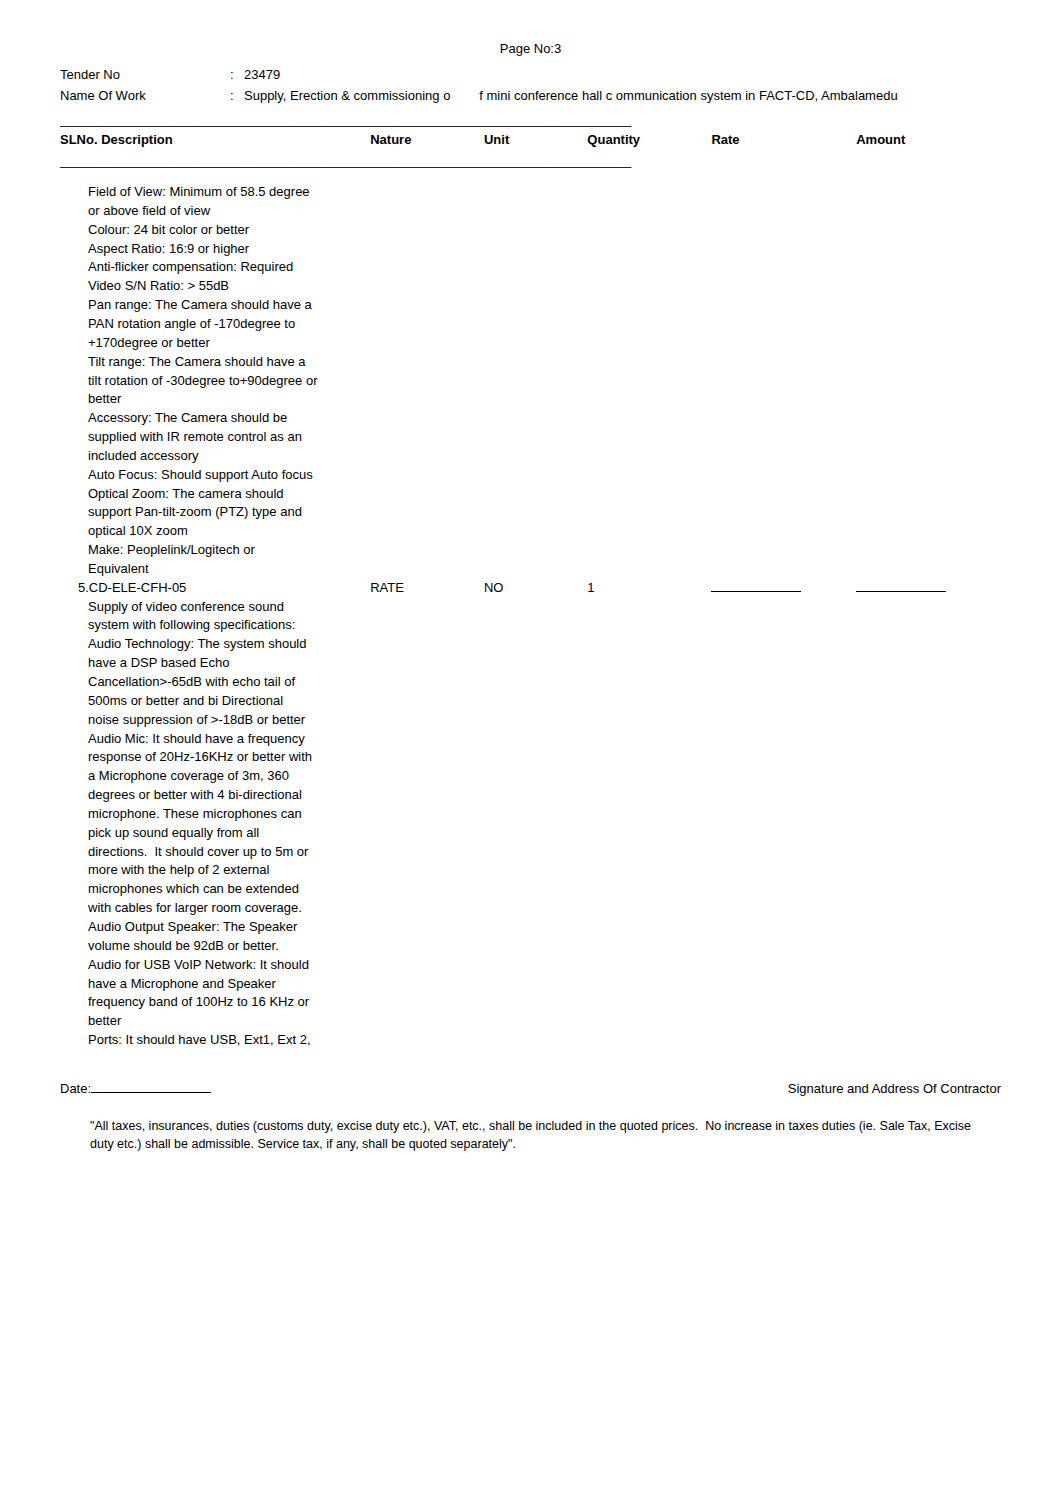Page No:3
| Tender No | : | 23479 |
| Name Of Work | : | Supply, Erection & commissioning o f mini conference hall c ommunication system in FACT-CD, Ambalamedu |
_______________________________________________________________________________
| SLNo. Description | Nature | Unit | Quantity | Rate | Amount |
| --- | --- | --- | --- | --- | --- |
_______________________________________________________________________________
| Field of View: Minimum of 58.5 degree or above field of view Colour: 24 bit color or better Aspect Ratio: 16:9 or higher Anti-flicker compensation: Required Video S/N Ratio: > 55dB Pan range: The Camera should have a PAN rotation angle of -170degree to +170degree or better Tilt range: The Camera should have a tilt rotation of -30degree to+90degree or better Accessory: The Camera should be supplied with IR remote control as an included accessory Auto Focus: Should support Auto focus Optical Zoom: The camera should support Pan-tilt-zoom (PTZ) type and optical 10X zoom Make: Peoplelink/Logitech or Equivalent | | | | | |
| 5.CD-ELE-CFH-05 | RATE | NO | 1 | | |
| Supply of video conference sound system with following specifications: Audio Technology: The system should have a DSP based Echo Cancellation>-65dB with echo tail of 500ms or better and bi Directional noise suppression of >-18dB or better Audio Mic: It should have a frequency response of 20Hz-16KHz or better with a Microphone coverage of 3m, 360 degrees or better with 4 bi-directional microphone. These microphones can pick up sound equally from all directions. It should cover up to 5m or more with the help of 2 external microphones which can be extended with cables for larger room coverage. Audio Output Speaker: The Speaker volume should be 92dB or better. Audio for USB VoIP Network: It should have a Microphone and Speaker frequency band of 100Hz to 16 KHz or better Ports: It should have USB, Ext1, Ext 2, | | | | | |
Date:
Signature and Address Of Contractor
"All taxes, insurances, duties (customs duty, excise duty etc.), VAT, etc., shall be included in the quoted prices. No increase in taxes duties (ie. Sale Tax, Excise duty etc.) shall be admissible. Service tax, if any, shall be quoted separately".